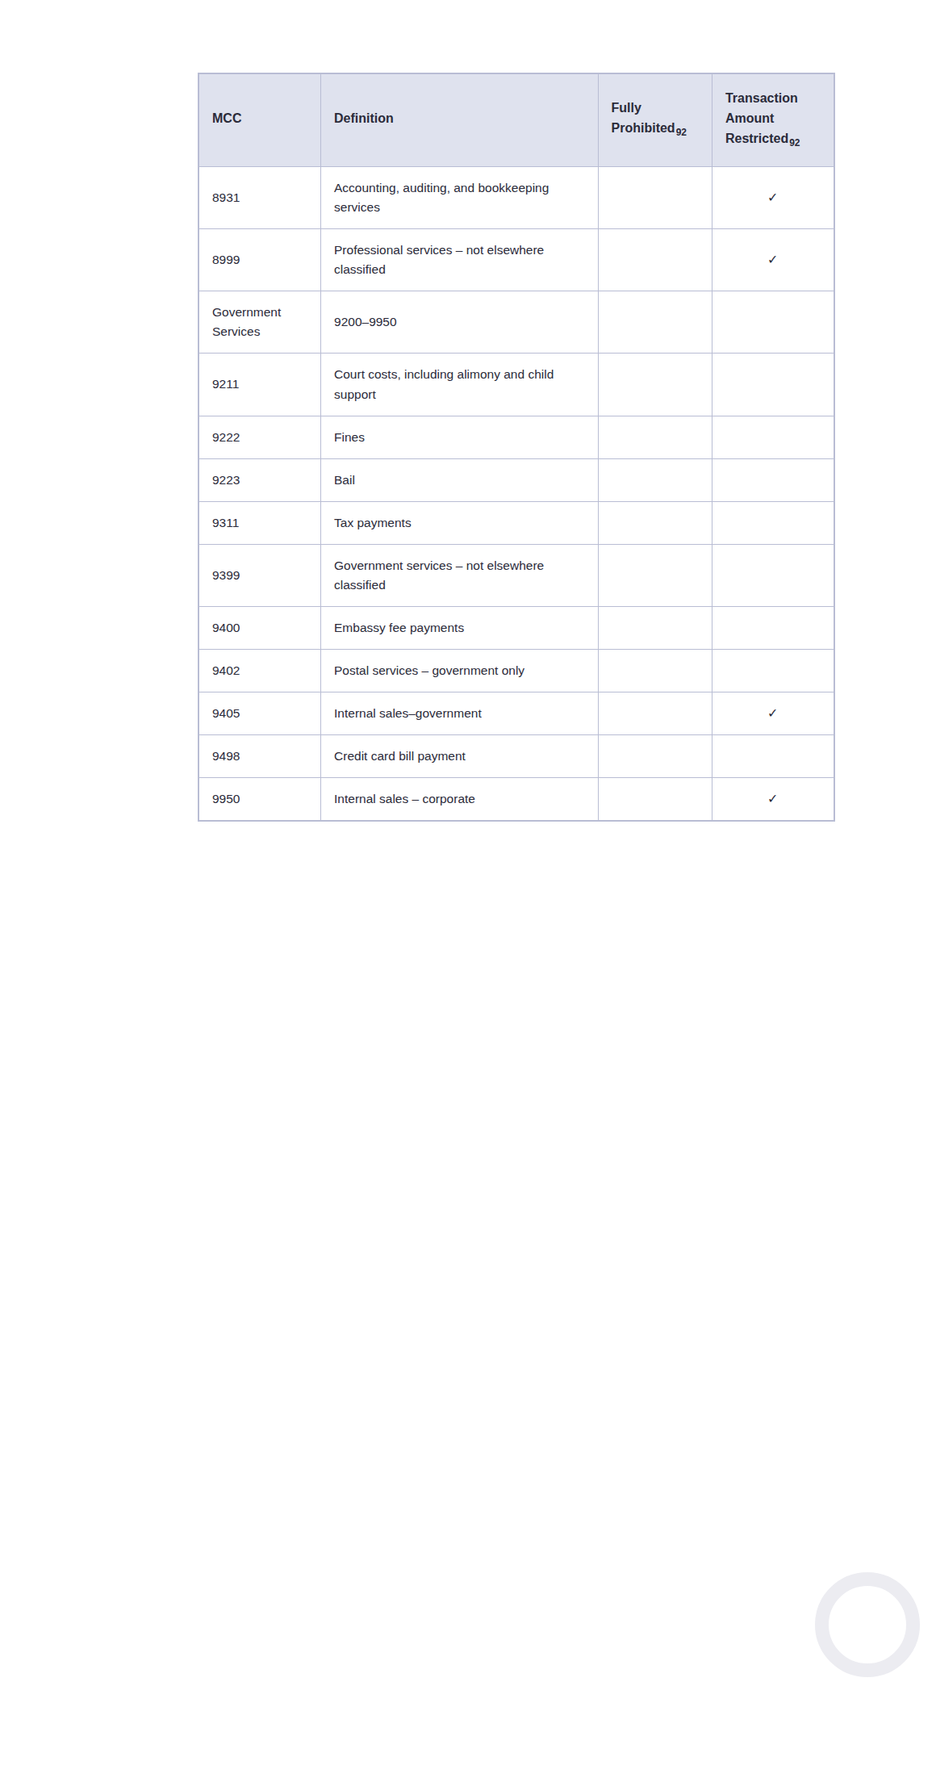| MCC | Definition | Fully Prohibited 92 | Transaction Amount Restricted 92 |
| --- | --- | --- | --- |
| 8931 | Accounting, auditing, and bookkeeping services | | ✓ |
| 8999 | Professional services – not elsewhere classified | | ✓ |
| Government Services | 9200–9950 | | |
| 9211 | Court costs, including alimony and child support | | |
| 9222 | Fines | | |
| 9223 | Bail | | |
| 9311 | Tax payments | | |
| 9399 | Government services – not elsewhere classified | | |
| 9400 | Embassy fee payments | | |
| 9402 | Postal services – government only | | |
| 9405 | Internal sales–government | | ✓ |
| 9498 | Credit card bill payment | | |
| 9950 | Internal sales – corporate | | ✓ |